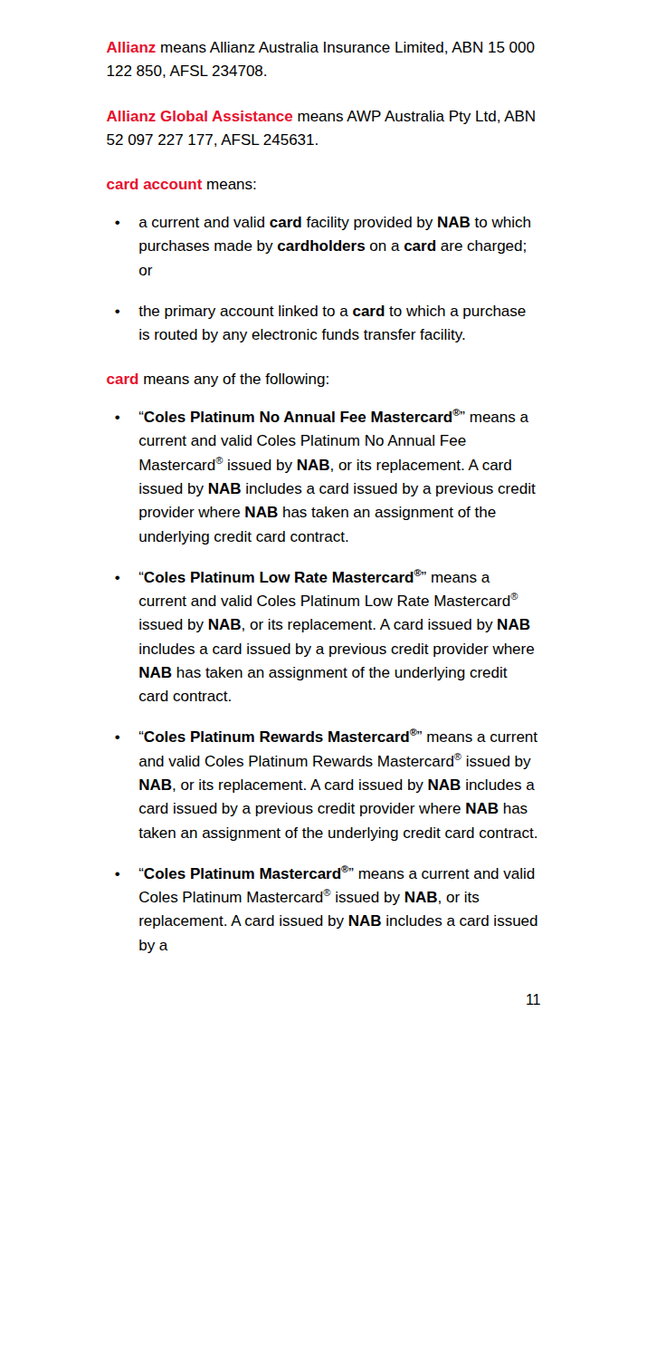Allianz means Allianz Australia Insurance Limited, ABN 15 000 122 850, AFSL 234708.
Allianz Global Assistance means AWP Australia Pty Ltd, ABN 52 097 227 177, AFSL 245631.
card account means:
a current and valid card facility provided by NAB to which purchases made by cardholders on a card are charged; or
the primary account linked to a card to which a purchase is routed by any electronic funds transfer facility.
card means any of the following:
“Coles Platinum No Annual Fee Mastercard®” means a current and valid Coles Platinum No Annual Fee Mastercard® issued by NAB, or its replacement. A card issued by NAB includes a card issued by a previous credit provider where NAB has taken an assignment of the underlying credit card contract.
“Coles Platinum Low Rate Mastercard®” means a current and valid Coles Platinum Low Rate Mastercard® issued by NAB, or its replacement. A card issued by NAB includes a card issued by a previous credit provider where NAB has taken an assignment of the underlying credit card contract.
“Coles Platinum Rewards Mastercard®” means a current and valid Coles Platinum Rewards Mastercard® issued by NAB, or its replacement. A card issued by NAB includes a card issued by a previous credit provider where NAB has taken an assignment of the underlying credit card contract.
“Coles Platinum Mastercard®” means a current and valid Coles Platinum Mastercard® issued by NAB, or its replacement. A card issued by NAB includes a card issued by a
11